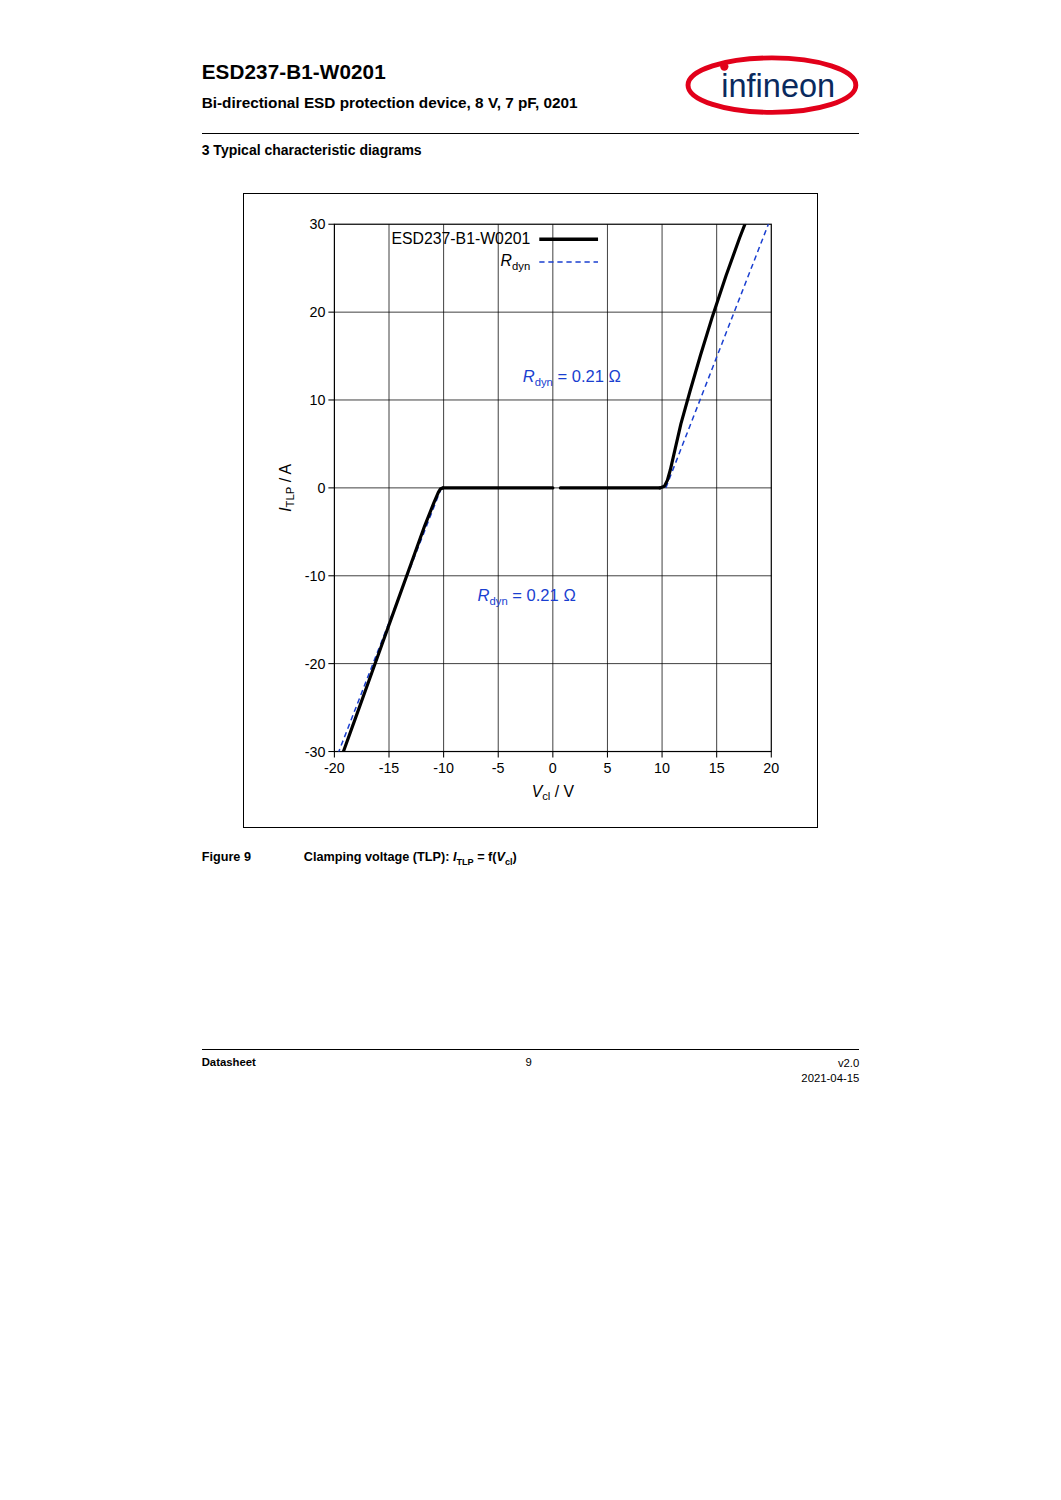ESD237-B1-W0201
Bi-directional ESD protection device, 8 V, 7 pF, 0201
infineon
3 Typical characteristic diagrams
-20 -15 -10 -5 0 5 10 15 20 30 20 10 0 -10 -20 -30 Vcl / V ITLP / A ESD237-B1-W0201 Rdyn Rdyn = 0.21 Ω Rdyn = 0.21 Ω
Figure 9 Clamping voltage (TLP): ITLP = f(Vcl)
Datasheet
9
v2.0
2021-04-15